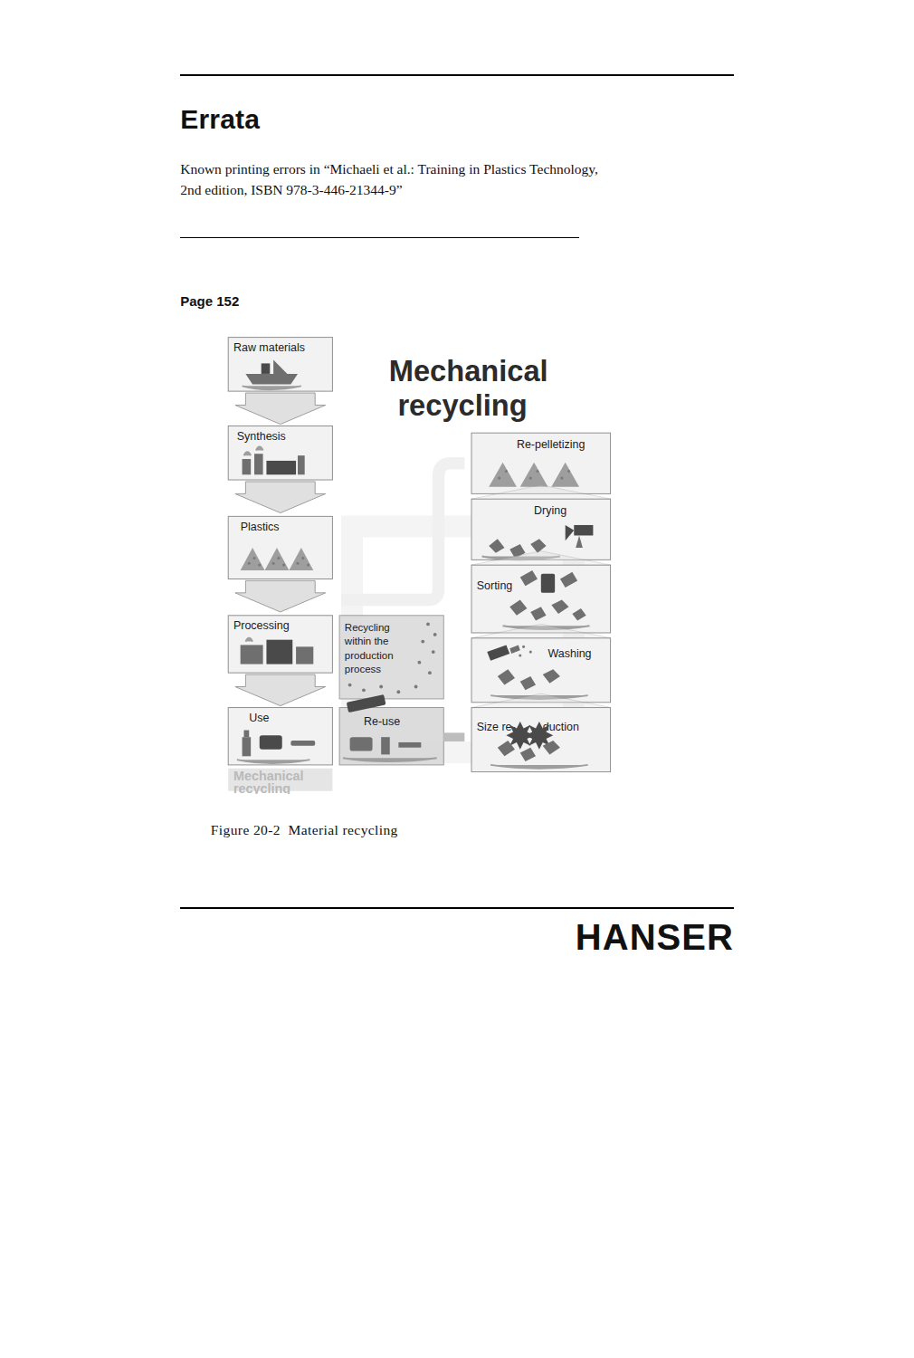Errata
Known printing errors in “Michaeli et al.: Training in Plastics Technology,
2nd edition, ISBN 978-3-446-21344-9”
Page 152
Mechanical recycling Raw materials Synthesis Plastics Processing Use Mechanical recycling Recycling within the production process Re-use Re-pelletizing Drying Sorting Washing Size re- duction
Figure 20-2 Material recycling
HANSER